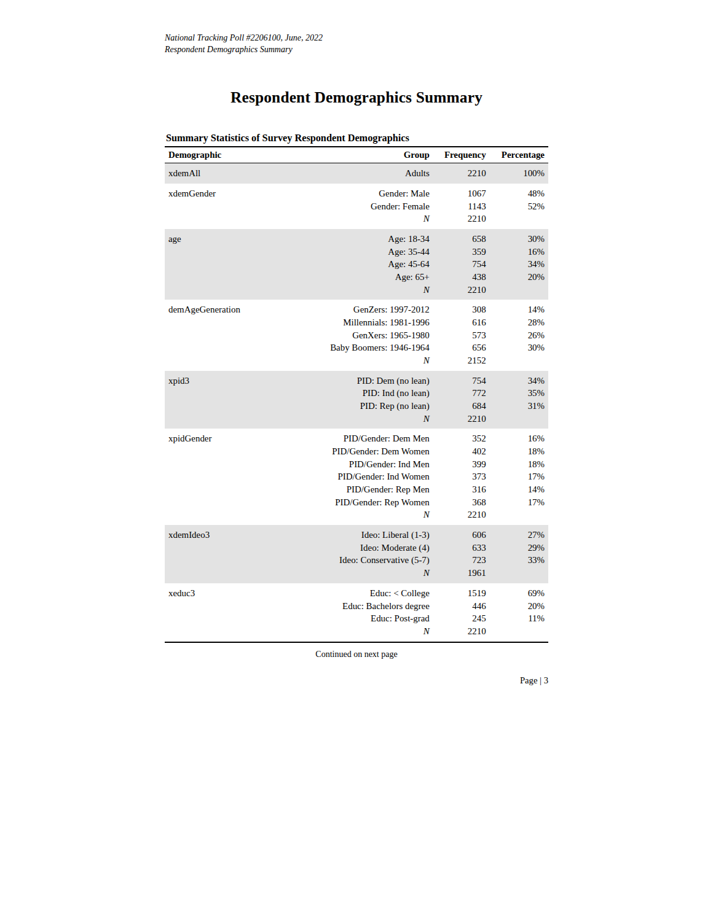National Tracking Poll #2206100, June, 2022
Respondent Demographics Summary
Respondent Demographics Summary
Summary Statistics of Survey Respondent Demographics
| Demographic | Group | Frequency | Percentage |
| --- | --- | --- | --- |
| xdemAll | Adults | 2210 | 100% |
| xdemGender | Gender: Male | 1067 | 48% |
| | Gender: Female | 1143 | 52% |
| | N | 2210 | |
| age | Age: 18-34 | 658 | 30% |
| | Age: 35-44 | 359 | 16% |
| | Age: 45-64 | 754 | 34% |
| | Age: 65+ | 438 | 20% |
| | N | 2210 | |
| demAgeGeneration | GenZers: 1997-2012 | 308 | 14% |
| | Millennials: 1981-1996 | 616 | 28% |
| | GenXers: 1965-1980 | 573 | 26% |
| | Baby Boomers: 1946-1964 | 656 | 30% |
| | N | 2152 | |
| xpid3 | PID: Dem (no lean) | 754 | 34% |
| | PID: Ind (no lean) | 772 | 35% |
| | PID: Rep (no lean) | 684 | 31% |
| | N | 2210 | |
| xpidGender | PID/Gender: Dem Men | 352 | 16% |
| | PID/Gender: Dem Women | 402 | 18% |
| | PID/Gender: Ind Men | 399 | 18% |
| | PID/Gender: Ind Women | 373 | 17% |
| | PID/Gender: Rep Men | 316 | 14% |
| | PID/Gender: Rep Women | 368 | 17% |
| | N | 2210 | |
| xdemIdeo3 | Ideo: Liberal (1-3) | 606 | 27% |
| | Ideo: Moderate (4) | 633 | 29% |
| | Ideo: Conservative (5-7) | 723 | 33% |
| | N | 1961 | |
| xeduc3 | Educ: < College | 1519 | 69% |
| | Educ: Bachelors degree | 446 | 20% |
| | Educ: Post-grad | 245 | 11% |
| | N | 2210 | |
Continued on next page
Page | 3